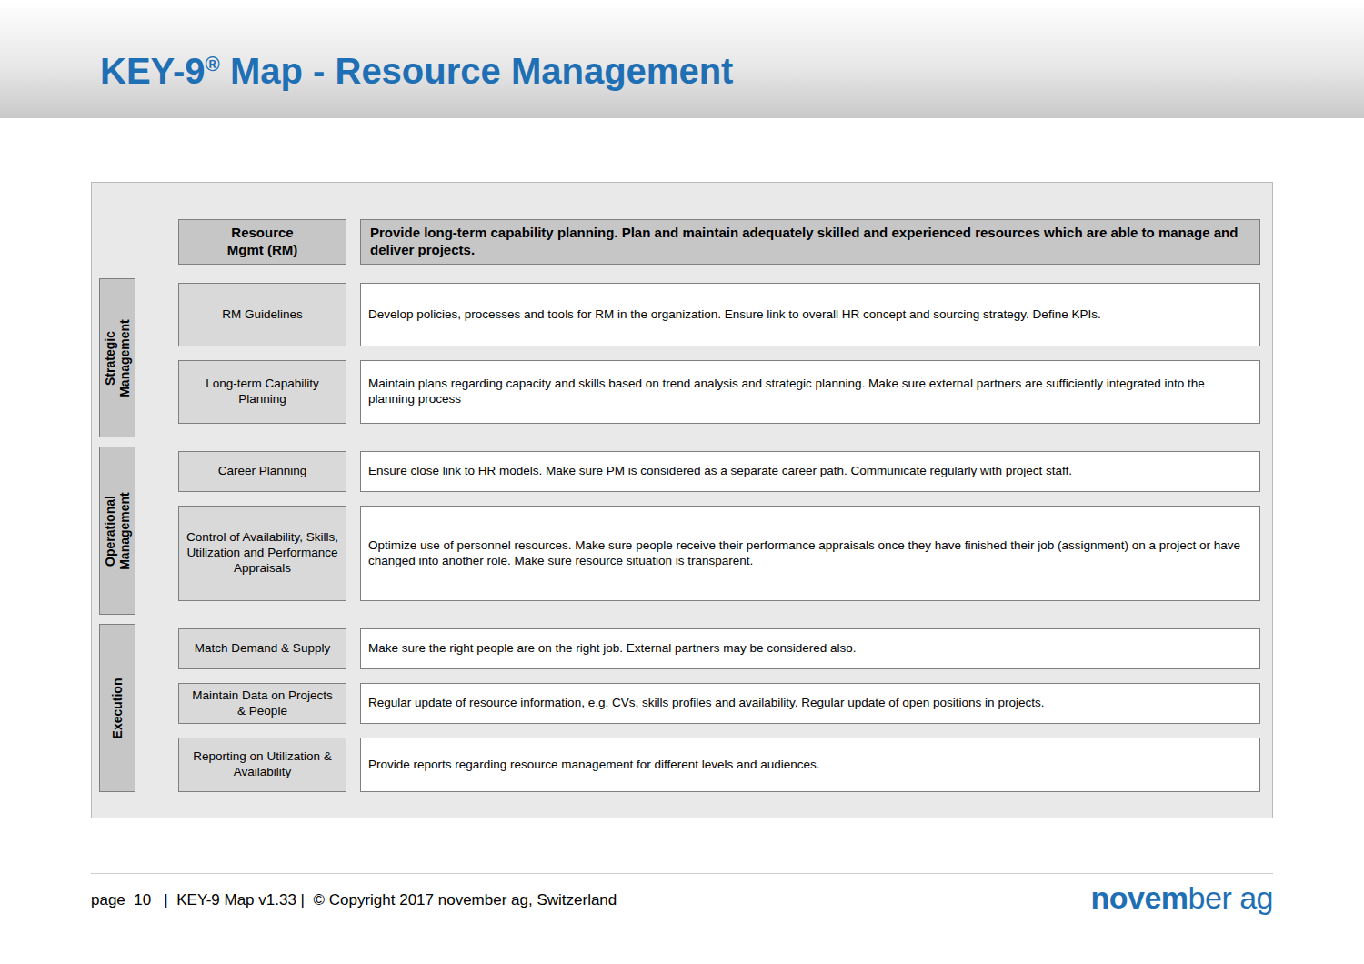KEY-9® Map - Resource Management
Resource
Mgmt (RM)
Provide long-term capability planning. Plan and maintain adequately skilled and experienced resources which are able to manage and deliver projects.
Strategic
Management
RM Guidelines
Develop policies, processes and tools for RM in the organization. Ensure link to overall HR concept and sourcing strategy. Define KPIs.
Long-term Capability Planning
Maintain plans regarding capacity and skills based on trend analysis and strategic planning. Make sure external partners are sufficiently integrated into the planning process
Operational
Management
Career Planning
Ensure close link to HR models. Make sure PM is considered as a separate career path. Communicate regularly with project staff.
Control of Availability, Skills, Utilization and Performance Appraisals
Optimize use of personnel resources. Make sure people receive their performance appraisals once they have finished their job (assignment) on a project or have changed into another role. Make sure resource situation is transparent.
Execution
Match Demand & Supply
Make sure the right people are on the right job. External partners may be considered also.
Maintain Data on Projects & People
Regular update of resource information, e.g. CVs, skills profiles and availability. Regular update of open positions in projects.
Reporting on Utilization & Availability
Provide reports regarding resource management for different levels and audiences.
page 10 | KEY-9 Map v1.33 | © Copyright 2017 november ag, Switzerland
november ag